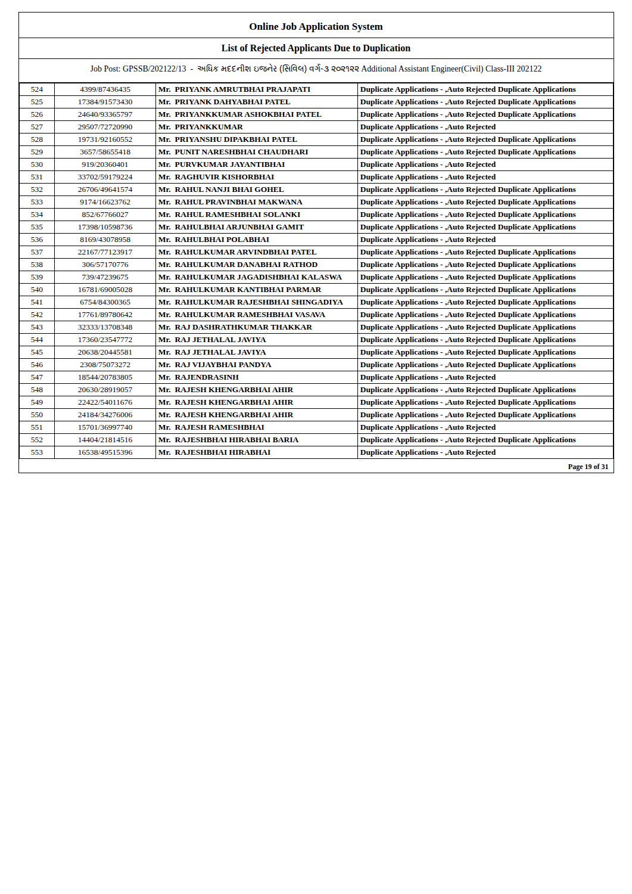Online Job Application System
List of Rejected Applicants Due to Duplication
Job Post: GPSSB/202122/13 - અધિક મદદનીશ ઇજનેર (સિવિલ) વર્ગ-૩ ૨૦૨૧૨૨ Additional Assistant Engineer(Civil) Class-III 202122
| 524 | 4399/87436435 | Mr. PRIYANK AMRUTBHAI PRAJAPATI | Duplicate Applications - ,Auto Rejected Duplicate Applications |
| 525 | 17384/91573430 | Mr. PRIYANK DAHYABHAI PATEL | Duplicate Applications - ,Auto Rejected Duplicate Applications |
| 526 | 24640/93365797 | Mr. PRIYANKKUMAR ASHOKBHAI PATEL | Duplicate Applications - ,Auto Rejected Duplicate Applications |
| 527 | 29507/72720990 | Mr. PRIYANKKUMAR | Duplicate Applications - ,Auto Rejected |
| 528 | 19731/92160552 | Mr. PRIYANSHU DIPAKBHAI PATEL | Duplicate Applications - ,Auto Rejected Duplicate Applications |
| 529 | 3657/58655418 | Mr. PUNIT NARESHBHAI CHAUDHARI | Duplicate Applications - ,Auto Rejected Duplicate Applications |
| 530 | 919/20360401 | Mr. PURVKUMAR JAYANTIBHAI | Duplicate Applications - ,Auto Rejected |
| 531 | 33702/59179224 | Mr. RAGHUVIR KISHORBHAI | Duplicate Applications - ,Auto Rejected |
| 532 | 26706/49641574 | Mr. RAHUL NANJI BHAI GOHEL | Duplicate Applications - ,Auto Rejected Duplicate Applications |
| 533 | 9174/16623762 | Mr. RAHUL PRAVINBHAI MAKWANA | Duplicate Applications - ,Auto Rejected Duplicate Applications |
| 534 | 852/67766027 | Mr. RAHUL RAMESHBHAI SOLANKI | Duplicate Applications - ,Auto Rejected Duplicate Applications |
| 535 | 17398/10598736 | Mr. RAHULBHAI ARJUNBHAI GAMIT | Duplicate Applications - ,Auto Rejected Duplicate Applications |
| 536 | 8169/43078958 | Mr. RAHULBHAI POLABHAI | Duplicate Applications - ,Auto Rejected |
| 537 | 22167/77123917 | Mr. RAHULKUMAR ARVINDBHAI PATEL | Duplicate Applications - ,Auto Rejected Duplicate Applications |
| 538 | 306/57170776 | Mr. RAHULKUMAR DANABHAI RATHOD | Duplicate Applications - ,Auto Rejected Duplicate Applications |
| 539 | 739/47239675 | Mr. RAHULKUMAR JAGADISHBHAI KALASWA | Duplicate Applications - ,Auto Rejected Duplicate Applications |
| 540 | 16781/69005028 | Mr. RAHULKUMAR KANTIBHAI PARMAR | Duplicate Applications - ,Auto Rejected Duplicate Applications |
| 541 | 6754/84300365 | Mr. RAHULKUMAR RAJESHBHAI SHINGADIYA | Duplicate Applications - ,Auto Rejected Duplicate Applications |
| 542 | 17761/89780642 | Mr. RAHULKUMAR RAMESHBHAI VASAVA | Duplicate Applications - ,Auto Rejected Duplicate Applications |
| 543 | 32333/13708348 | Mr. RAJ DASHRATHKUMAR THAKKAR | Duplicate Applications - ,Auto Rejected Duplicate Applications |
| 544 | 17360/23547772 | Mr. RAJ JETHALAL JAVIYA | Duplicate Applications - ,Auto Rejected Duplicate Applications |
| 545 | 20638/20445581 | Mr. RAJ JETHALAL JAVIYA | Duplicate Applications - ,Auto Rejected Duplicate Applications |
| 546 | 2308/75073272 | Mr. RAJ VIJAYBHAI PANDYA | Duplicate Applications - ,Auto Rejected Duplicate Applications |
| 547 | 18544/20783805 | Mr. RAJENDRASINH | Duplicate Applications - ,Auto Rejected |
| 548 | 20630/28919057 | Mr. RAJESH KHENGARBHAI AHIR | Duplicate Applications - ,Auto Rejected Duplicate Applications |
| 549 | 22422/54011676 | Mr. RAJESH KHENGARBHAI AHIR | Duplicate Applications - ,Auto Rejected Duplicate Applications |
| 550 | 24184/34276006 | Mr. RAJESH KHENGARBHAI AHIR | Duplicate Applications - ,Auto Rejected Duplicate Applications |
| 551 | 15701/36997740 | Mr. RAJESH RAMESHBHAI | Duplicate Applications - ,Auto Rejected |
| 552 | 14404/21814516 | Mr. RAJESHBHAI HIRABHAI BARIA | Duplicate Applications - ,Auto Rejected Duplicate Applications |
| 553 | 16538/49515396 | Mr. RAJESHBHAI HIRABHAI | Duplicate Applications - ,Auto Rejected |
Page 19 of 31